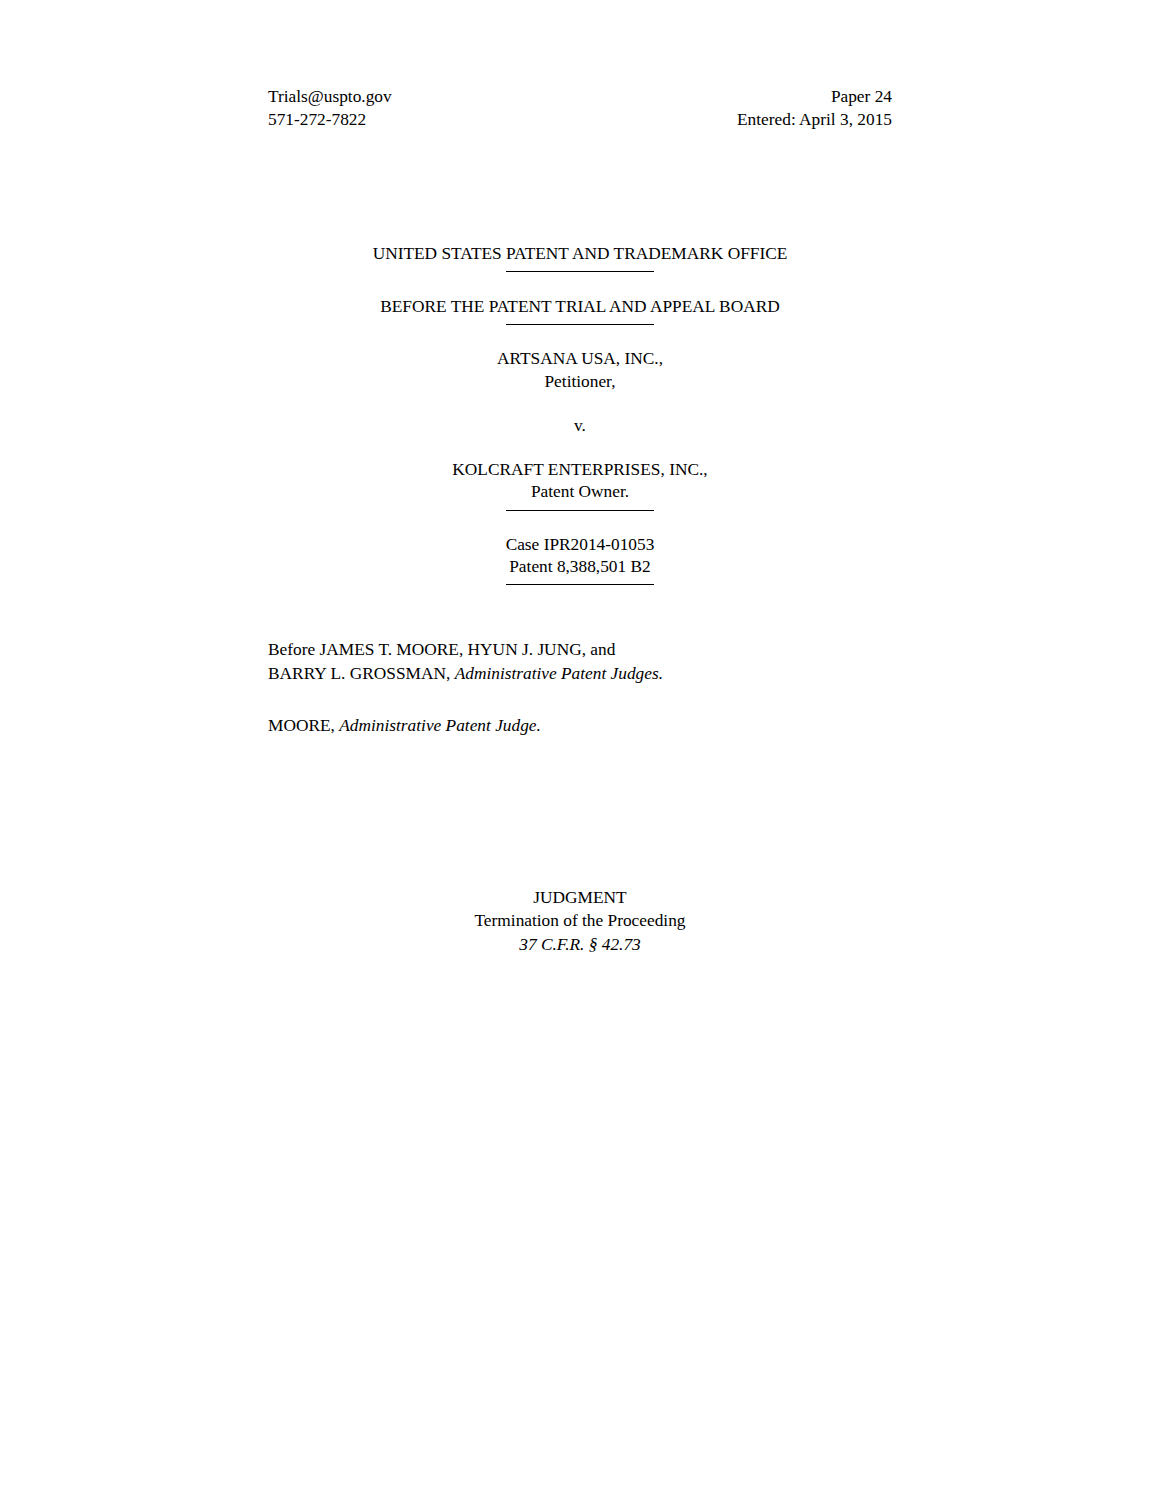Trials@uspto.gov
571-272-7822
Paper 24
Entered: April 3, 2015
United States Patent and Trademark Office
Before the Patent Trial and Appeal Board
Artsana USA, Inc.,
Petitioner,
v.
Kolcraft Enterprises, Inc.,
Patent Owner.
Case IPR2014-01053
Patent 8,388,501 B2
Before JAMES T. MOORE, HYUN J. JUNG, and
BARRY L. GROSSMAN, Administrative Patent Judges.
MOORE, Administrative Patent Judge.
JUDGMENT
Termination of the Proceeding
37 C.F.R. § 42.73